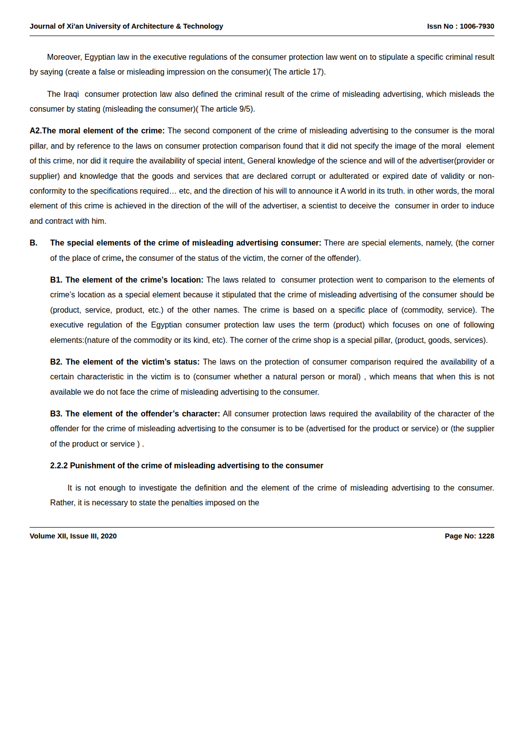Journal of Xi'an University of Architecture & Technology
Issn No : 1006-7930
Moreover, Egyptian law in the executive regulations of the consumer protection law went on to stipulate a specific criminal result by saying (create a false or misleading impression on the consumer)( The article 17).
The Iraqi consumer protection law also defined the criminal result of the crime of misleading advertising, which misleads the consumer by stating (misleading the consumer)( The article 9/5).
A2.The moral element of the crime: The second component of the crime of misleading advertising to the consumer is the moral pillar, and by reference to the laws on consumer protection comparison found that it did not specify the image of the moral element of this crime, nor did it require the availability of special intent, General knowledge of the science and will of the advertiser(provider or supplier) and knowledge that the goods and services that are declared corrupt or adulterated or expired date of validity or non-conformity to the specifications required… etc, and the direction of his will to announce it A world in its truth. in other words, the moral element of this crime is achieved in the direction of the will of the advertiser, a scientist to deceive the consumer in order to induce and contract with him.
B.
The special elements of the crime of misleading advertising consumer: There are special elements, namely, (the corner of the place of crime, the consumer of the status of the victim, the corner of the offender).
B1. The element of the crime’s location: The laws related to consumer protection went to comparison to the elements of crime’s location as a special element because it stipulated that the crime of misleading advertising of the consumer should be (product, service, product, etc.) of the other names. The crime is based on a specific place of (commodity, service). The executive regulation of the Egyptian consumer protection law uses the term (product) which focuses on one of following elements:(nature of the commodity or its kind, etc). The corner of the crime shop is a special pillar, (product, goods, services).
B2. The element of the victim’s status: The laws on the protection of consumer comparison required the availability of a certain characteristic in the victim is to (consumer whether a natural person or moral) , which means that when this is not available we do not face the crime of misleading advertising to the consumer.
B3. The element of the offender’s character: All consumer protection laws required the availability of the character of the offender for the crime of misleading advertising to the consumer is to be (advertised for the product or service) or (the supplier of the product or service ) .
2.2.2 Punishment of the crime of misleading advertising to the consumer
It is not enough to investigate the definition and the element of the crime of misleading advertising to the consumer. Rather, it is necessary to state the penalties imposed on the
Volume XII, Issue III, 2020
Page No: 1228